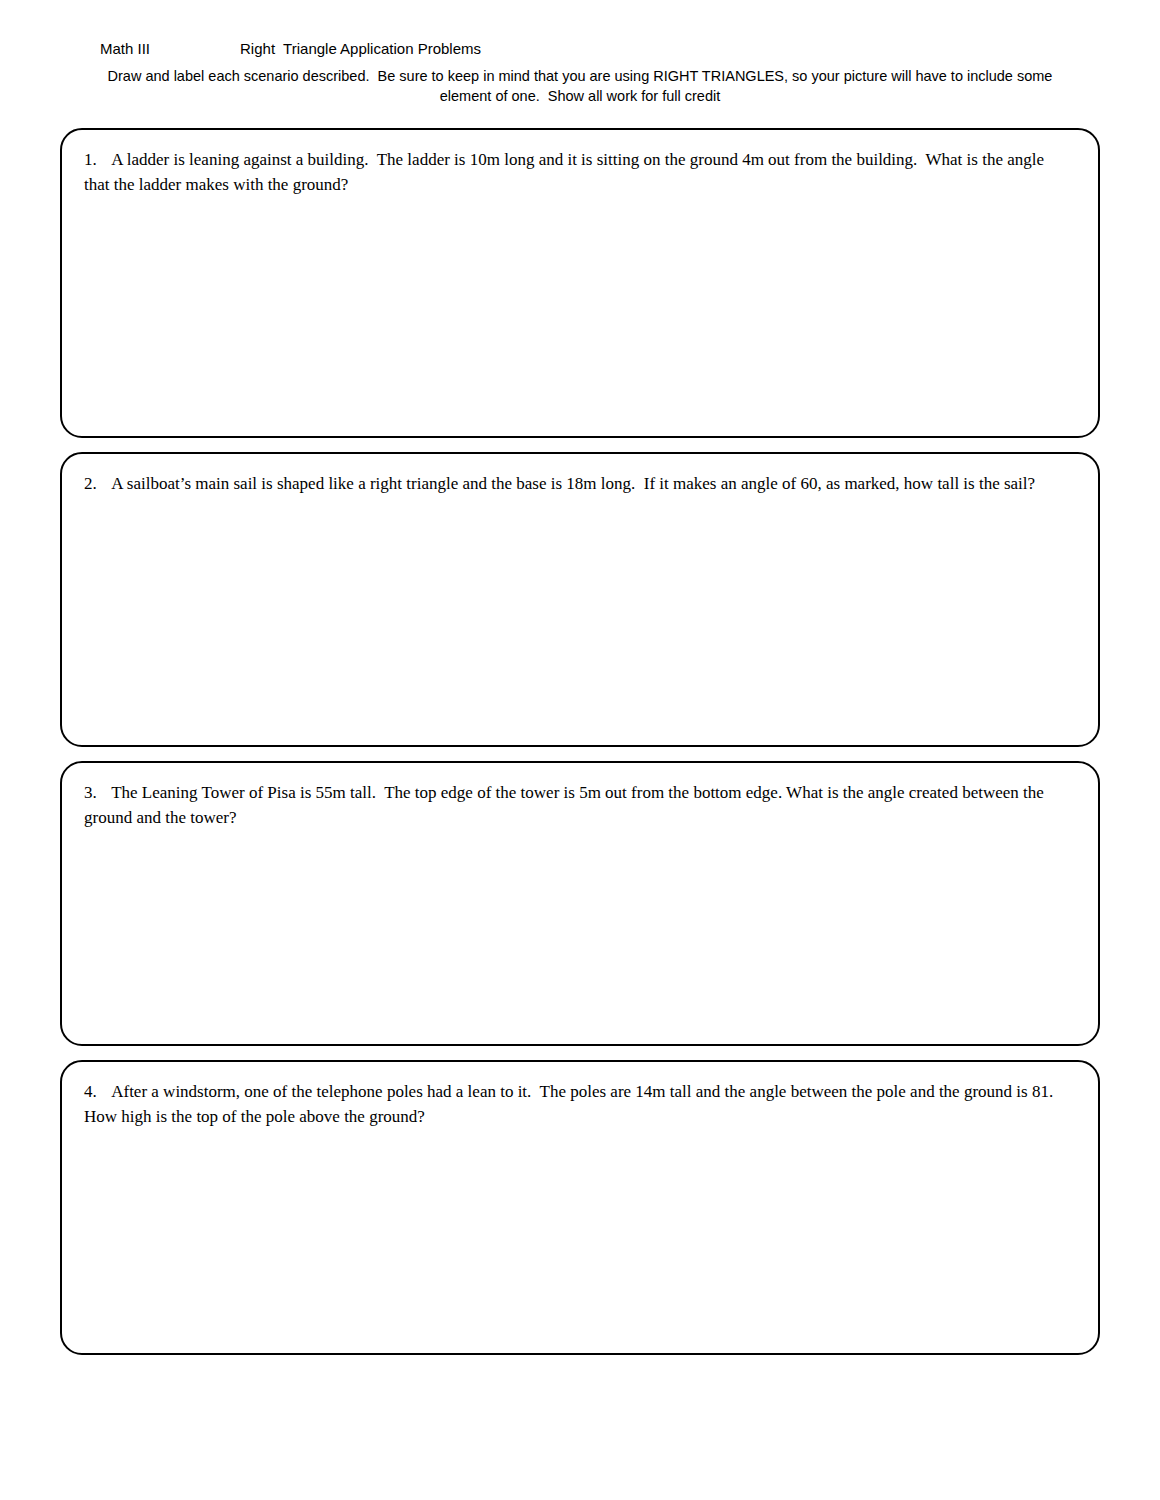Math III Right Triangle Application Problems
Draw and label each scenario described. Be sure to keep in mind that you are using RIGHT TRIANGLES, so your picture will have to include some element of one. Show all work for full credit
1. A ladder is leaning against a building. The ladder is 10m long and it is sitting on the ground 4m out from the building. What is the angle that the ladder makes with the ground?
2. A sailboat’s main sail is shaped like a right triangle and the base is 18m long. If it makes an angle of 60, as marked, how tall is the sail?
3. The Leaning Tower of Pisa is 55m tall. The top edge of the tower is 5m out from the bottom edge. What is the angle created between the ground and the tower?
4. After a windstorm, one of the telephone poles had a lean to it. The poles are 14m tall and the angle between the pole and the ground is 81. How high is the top of the pole above the ground?